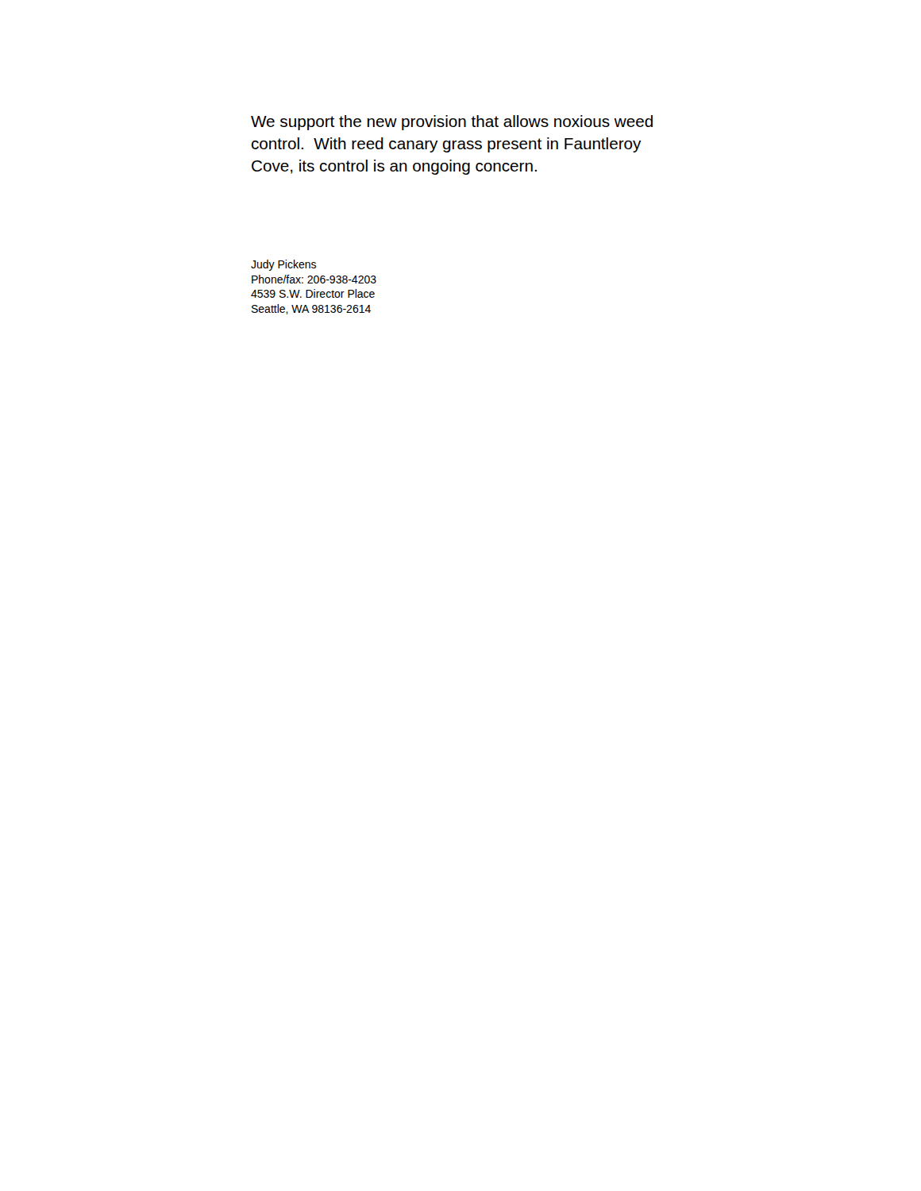We support the new provision that allows noxious weed control. With reed canary grass present in Fauntleroy Cove, its control is an ongoing concern.
Judy Pickens
Phone/fax: 206-938-4203
4539 S.W. Director Place
Seattle, WA 98136-2614